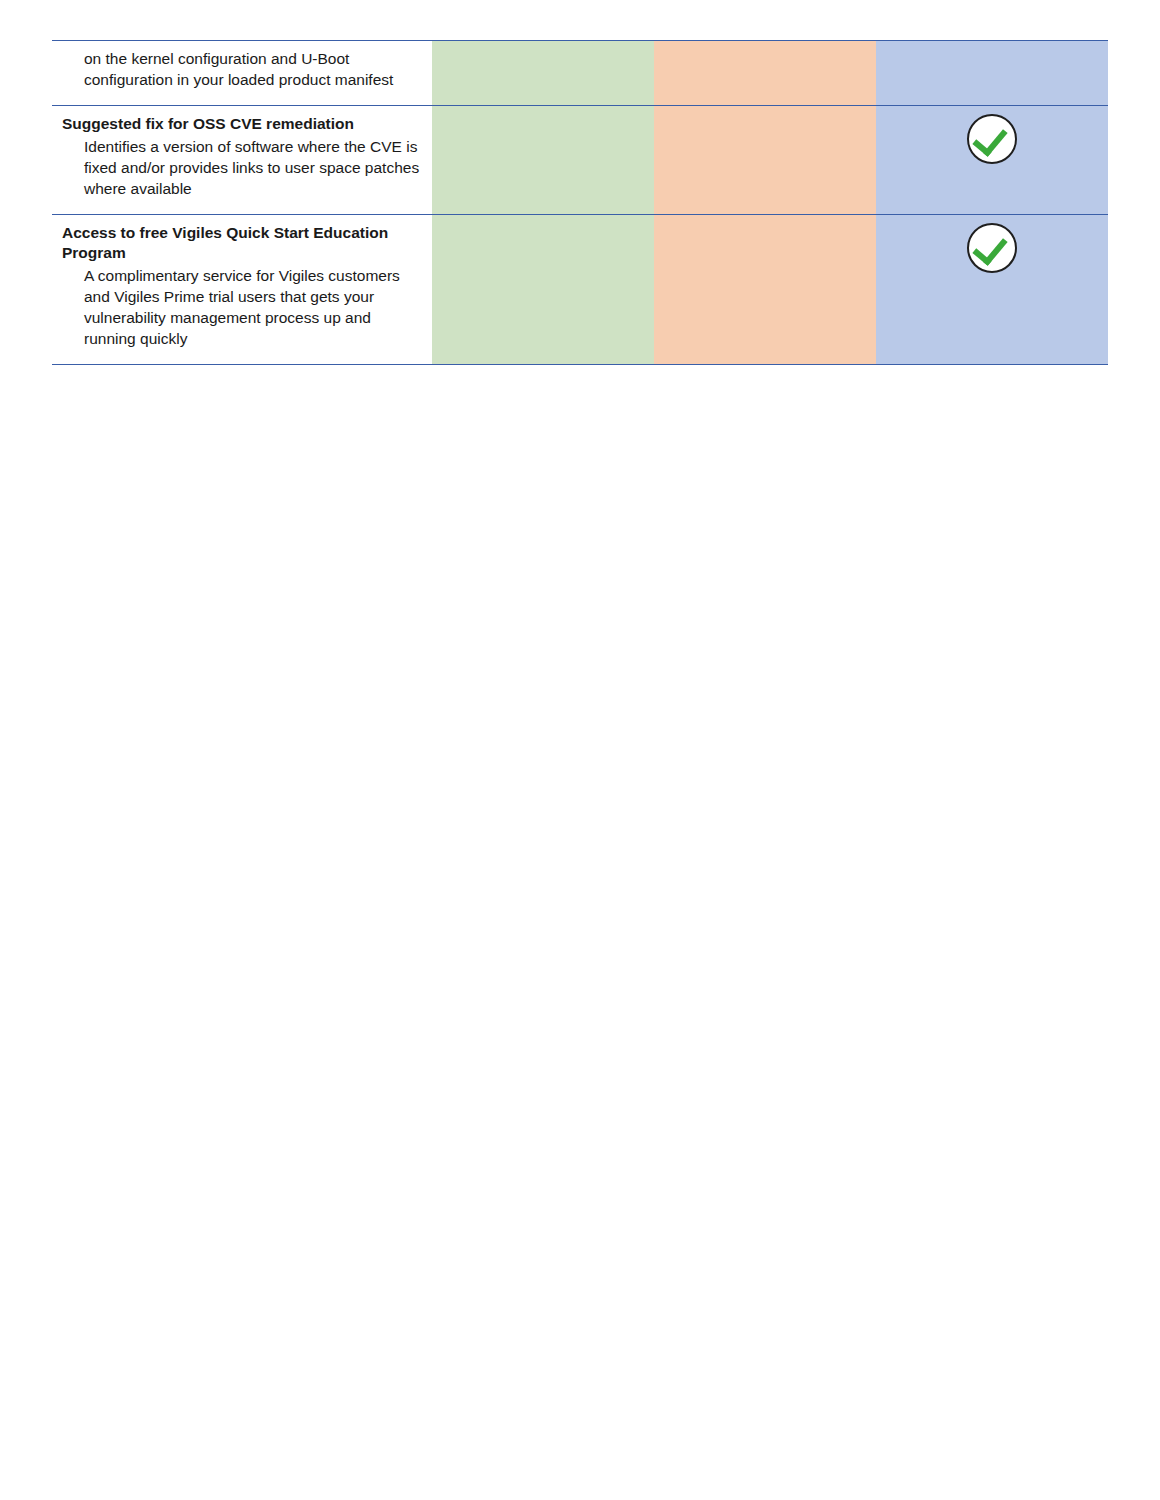| on the kernel configuration and U-Boot configuration in your loaded product manifest | | | |
| Suggested fix for OSS CVE remediation Identifies a version of software where the CVE is fixed and/or provides links to user space patches where available | | | |
| Access to free Vigiles Quick Start Education Program A complimentary service for Vigiles customers and Vigiles Prime trial users that gets your vulnerability management process up and running quickly | | | |